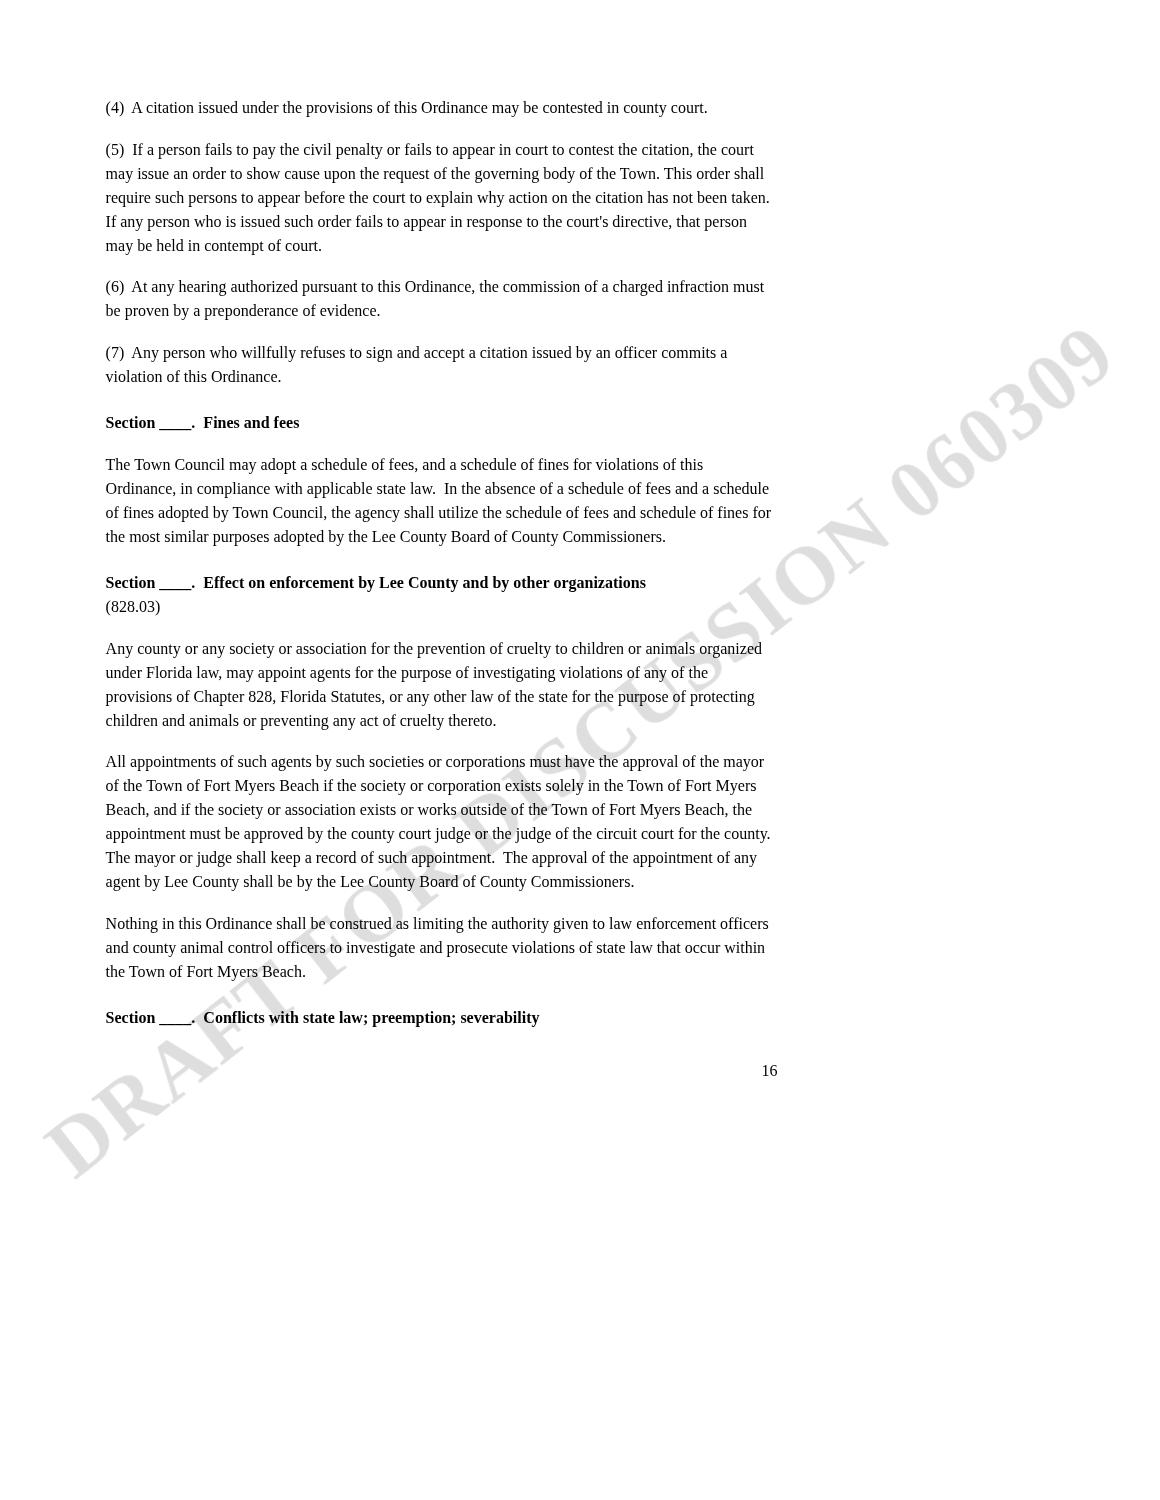DRAFT FOR DISCUSSION 060309
(4) A citation issued under the provisions of this Ordinance may be contested in county court.
(5) If a person fails to pay the civil penalty or fails to appear in court to contest the citation, the court may issue an order to show cause upon the request of the governing body of the Town. This order shall require such persons to appear before the court to explain why action on the citation has not been taken. If any person who is issued such order fails to appear in response to the court's directive, that person may be held in contempt of court.
(6) At any hearing authorized pursuant to this Ordinance, the commission of a charged infraction must be proven by a preponderance of evidence.
(7) Any person who willfully refuses to sign and accept a citation issued by an officer commits a violation of this Ordinance.
Section ____. Fines and fees
The Town Council may adopt a schedule of fees, and a schedule of fines for violations of this Ordinance, in compliance with applicable state law. In the absence of a schedule of fees and a schedule of fines adopted by Town Council, the agency shall utilize the schedule of fees and schedule of fines for the most similar purposes adopted by the Lee County Board of County Commissioners.
Section ____. Effect on enforcement by Lee County and by other organizations
(828.03)
Any county or any society or association for the prevention of cruelty to children or animals organized under Florida law, may appoint agents for the purpose of investigating violations of any of the provisions of Chapter 828, Florida Statutes, or any other law of the state for the purpose of protecting children and animals or preventing any act of cruelty thereto.
All appointments of such agents by such societies or corporations must have the approval of the mayor of the Town of Fort Myers Beach if the society or corporation exists solely in the Town of Fort Myers Beach, and if the society or association exists or works outside of the Town of Fort Myers Beach, the appointment must be approved by the county court judge or the judge of the circuit court for the county. The mayor or judge shall keep a record of such appointment. The approval of the appointment of any agent by Lee County shall be by the Lee County Board of County Commissioners.
Nothing in this Ordinance shall be construed as limiting the authority given to law enforcement officers and county animal control officers to investigate and prosecute violations of state law that occur within the Town of Fort Myers Beach.
Section ____. Conflicts with state law; preemption; severability
16